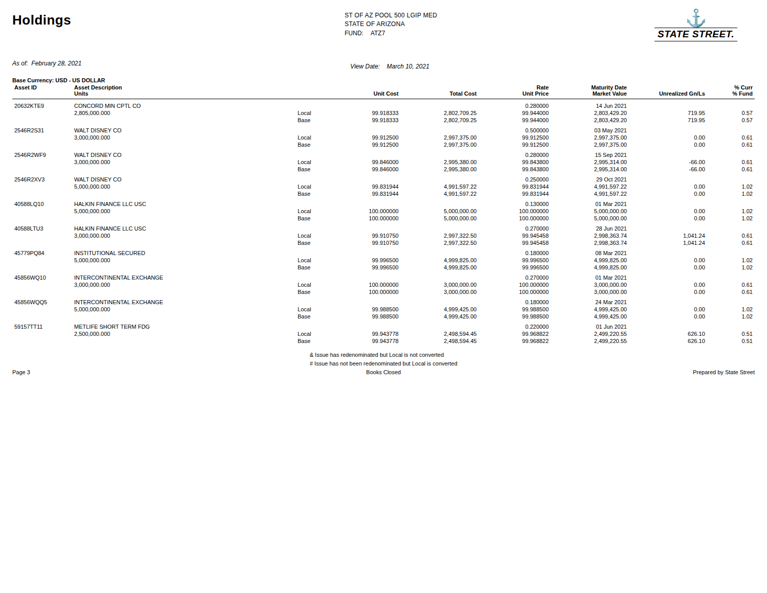Holdings
ST OF AZ POOL 500 LGIP MED
STATE OF ARIZONA
FUND: ATZ7
⚓
STATE STREET.
As of: February 28, 2021 View Date: March 10, 2021
Base Currency: USD - US DOLLAR
| Asset ID | Asset Description | | | | | Rate | Maturity Date | | % Curr |
| --- | --- | --- | --- | --- | --- | --- | --- | --- | --- |
| | Units | | | Unit Cost | Total Cost | Unit Price | Market Value | Unrealized Gn/Ls | % Fund |
| 20632KTE9 | CONCORD MIN CPTL CO | 0.280000 | 14 Jun 2021 | | |
| | 2,805,000.000 | | Local | 99.918333 | 2,802,709.25 | 99.944000 | 2,803,429.20 | 719.95 | 0.57 |
| | | | Base | 99.918333 | 2,802,709.25 | 99.944000 | 2,803,429.20 | 719.95 | 0.57 |
| 2546R2S31 | WALT DISNEY CO | 0.500000 | 03 May 2021 | | |
| | 3,000,000.000 | | Local | 99.912500 | 2,997,375.00 | 99.912500 | 2,997,375.00 | 0.00 | 0.61 |
| | | | Base | 99.912500 | 2,997,375.00 | 99.912500 | 2,997,375.00 | 0.00 | 0.61 |
| 2546R2WF9 | WALT DISNEY CO | 0.280000 | 15 Sep 2021 | | |
| | 3,000,000.000 | | Local | 99.846000 | 2,995,380.00 | 99.843800 | 2,995,314.00 | -66.00 | 0.61 |
| | | | Base | 99.846000 | 2,995,380.00 | 99.843800 | 2,995,314.00 | -66.00 | 0.61 |
| 2546R2XV3 | WALT DISNEY CO | 0.250000 | 29 Oct 2021 | | |
| | 5,000,000.000 | | Local | 99.831944 | 4,991,597.22 | 99.831944 | 4,991,597.22 | 0.00 | 1.02 |
| | | | Base | 99.831944 | 4,991,597.22 | 99.831944 | 4,991,597.22 | 0.00 | 1.02 |
| 40588LQ10 | HALKIN FINANCE LLC USC | 0.130000 | 01 Mar 2021 | | |
| | 5,000,000.000 | | Local | 100.000000 | 5,000,000.00 | 100.000000 | 5,000,000.00 | 0.00 | 1.02 |
| | | | Base | 100.000000 | 5,000,000.00 | 100.000000 | 5,000,000.00 | 0.00 | 1.02 |
| 40588LTU3 | HALKIN FINANCE LLC USC | 0.270000 | 28 Jun 2021 | | |
| | 3,000,000.000 | | Local | 99.910750 | 2,997,322.50 | 99.945458 | 2,998,363.74 | 1,041.24 | 0.61 |
| | | | Base | 99.910750 | 2,997,322.50 | 99.945458 | 2,998,363.74 | 1,041.24 | 0.61 |
| 45779PQ84 | INSTITUTIONAL SECURED | 0.180000 | 08 Mar 2021 | | |
| | 5,000,000.000 | | Local | 99.996500 | 4,999,825.00 | 99.996500 | 4,999,825.00 | 0.00 | 1.02 |
| | | | Base | 99.996500 | 4,999,825.00 | 99.996500 | 4,999,825.00 | 0.00 | 1.02 |
| 45856WQ10 | INTERCONTINENTAL EXCHANGE | 0.270000 | 01 Mar 2021 | | |
| | 3,000,000.000 | | Local | 100.000000 | 3,000,000.00 | 100.000000 | 3,000,000.00 | 0.00 | 0.61 |
| | | | Base | 100.000000 | 3,000,000.00 | 100.000000 | 3,000,000.00 | 0.00 | 0.61 |
| 45856WQQ5 | INTERCONTINENTAL EXCHANGE | 0.180000 | 24 Mar 2021 | | |
| | 5,000,000.000 | | Local | 99.988500 | 4,999,425.00 | 99.988500 | 4,999,425.00 | 0.00 | 1.02 |
| | | | Base | 99.988500 | 4,999,425.00 | 99.988500 | 4,999,425.00 | 0.00 | 1.02 |
| 59157TT11 | METLIFE SHORT TERM FDG | 0.220000 | 01 Jun 2021 | | |
| | 2,500,000.000 | | Local | 99.943778 | 2,498,594.45 | 99.968822 | 2,499,220.55 | 626.10 | 0.51 |
| | | | Base | 99.943778 | 2,498,594.45 | 99.968822 | 2,499,220.55 | 626.10 | 0.51 |
& Issue has redenominated but Local is not converted
# Issue has not been redenominated but Local is converted
Page 3
Books Closed
Prepared by State Street